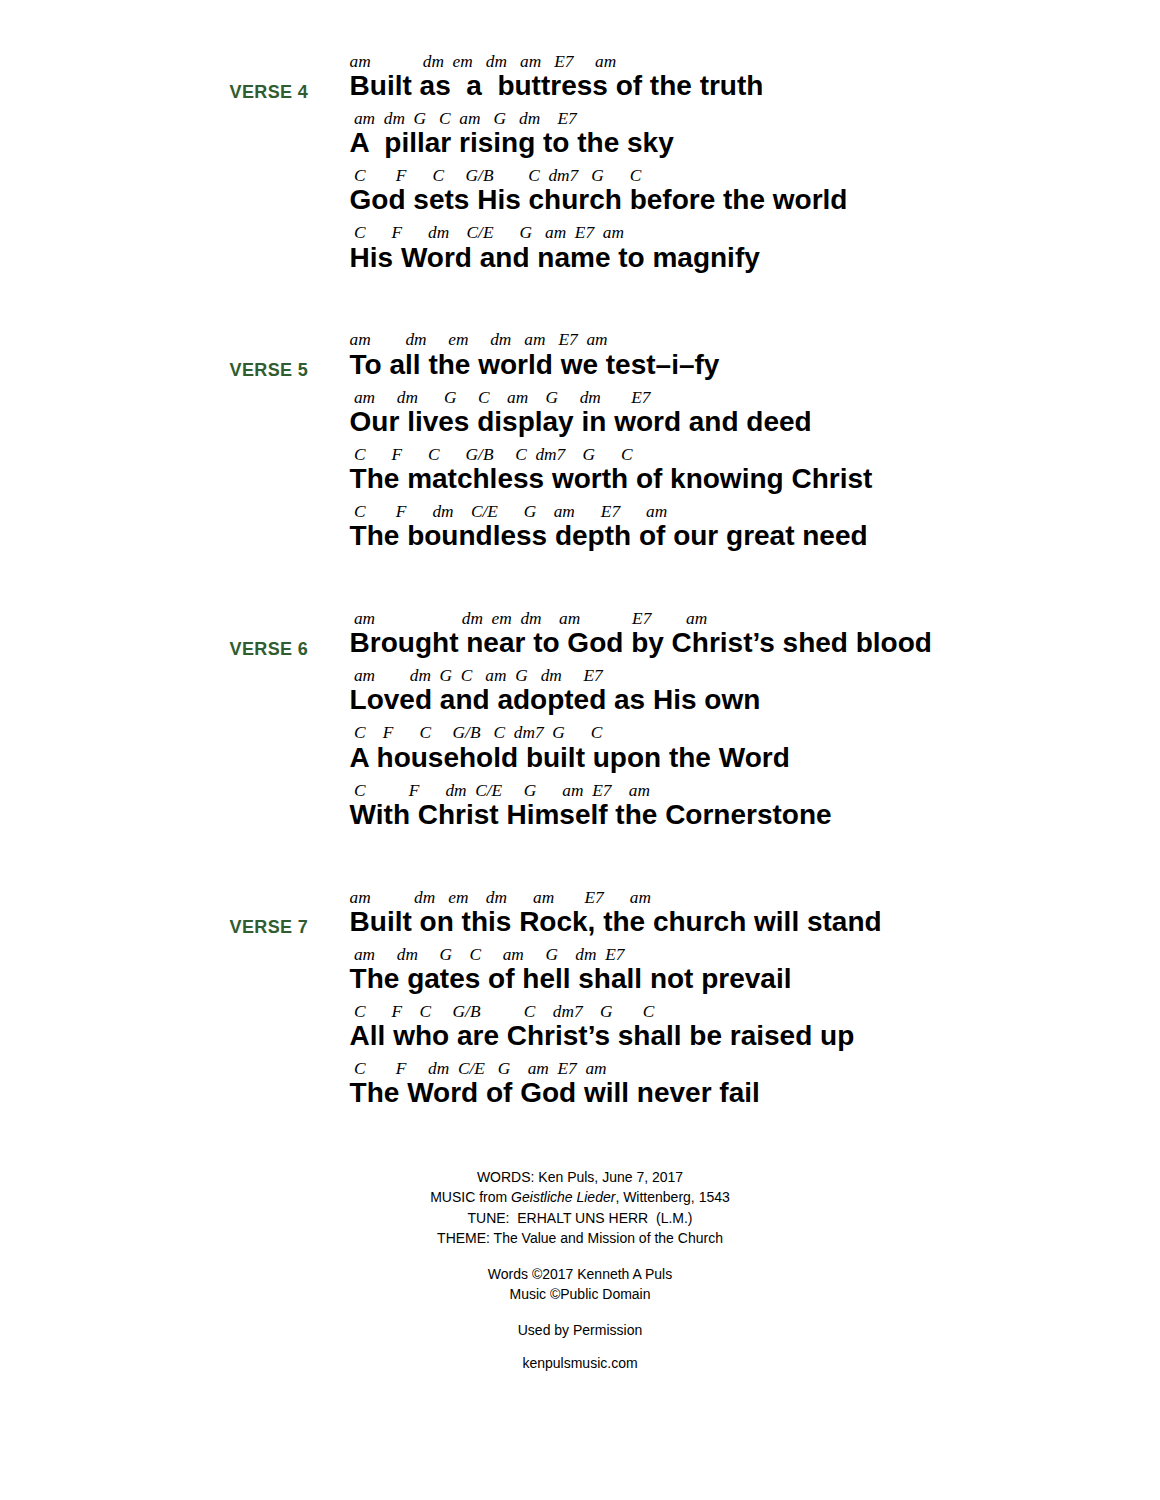VERSE 4
am dm em dm am E7 am
Built as a buttress of the truth
am dm G C am G dm E7
A pillar rising to the sky
C F C G/B C dm7 G C
God sets His church before the world
C F dm C/E G am E7 am
His Word and name to magnify
VERSE 5
am dm em dm am E7 am
To all the world we test–i–fy
am dm G C am G dm E7
Our lives display in word and deed
C F C G/B C dm7 G C
The matchless worth of knowing Christ
C F dm C/E G am E7 am
The boundless depth of our great need
VERSE 6
am dm em dm am E7 am
Brought near to God by Christ’s shed blood
am dm G C am G dm E7
Loved and adopted as His own
C F C G/B C dm7 G C
A household built upon the Word
C F dm C/E G am E7 am
With Christ Himself the Cornerstone
VERSE 7
am dm em dm am E7 am
Built on this Rock, the church will stand
am dm G C am G dm E7
The gates of hell shall not prevail
C F C G/B C dm7 G C
All who are Christ’s shall be raised up
C F dm C/E G am E7 am
The Word of God will never fail
WORDS: Ken Puls, June 7, 2017
MUSIC from Geistliche Lieder, Wittenberg, 1543
TUNE: ERHALT UNS HERR (L.M.)
THEME: The Value and Mission of the Church
Words ©2017 Kenneth A Puls
Music ©Public Domain
Used by Permission
kenpulsmusic.com